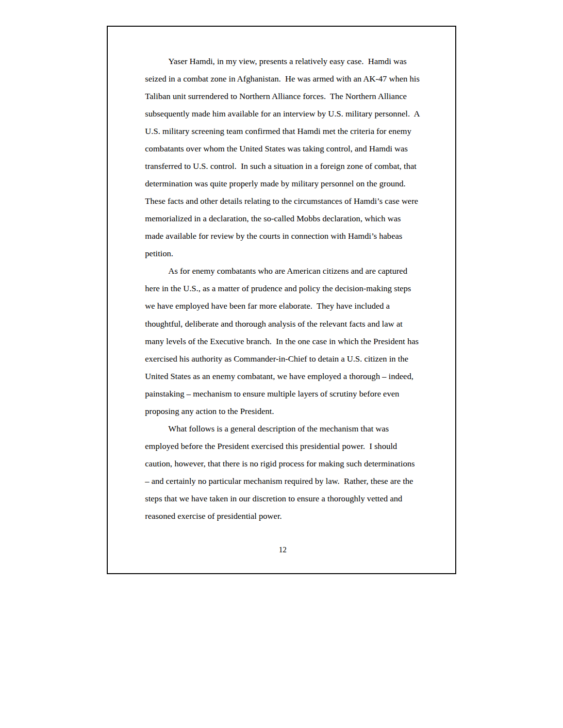Yaser Hamdi, in my view, presents a relatively easy case. Hamdi was seized in a combat zone in Afghanistan. He was armed with an AK-47 when his Taliban unit surrendered to Northern Alliance forces. The Northern Alliance subsequently made him available for an interview by U.S. military personnel. A U.S. military screening team confirmed that Hamdi met the criteria for enemy combatants over whom the United States was taking control, and Hamdi was transferred to U.S. control. In such a situation in a foreign zone of combat, that determination was quite properly made by military personnel on the ground. These facts and other details relating to the circumstances of Hamdi’s case were memorialized in a declaration, the so-called Mobbs declaration, which was made available for review by the courts in connection with Hamdi’s habeas petition.
As for enemy combatants who are American citizens and are captured here in the U.S., as a matter of prudence and policy the decision-making steps we have employed have been far more elaborate. They have included a thoughtful, deliberate and thorough analysis of the relevant facts and law at many levels of the Executive branch. In the one case in which the President has exercised his authority as Commander-in-Chief to detain a U.S. citizen in the United States as an enemy combatant, we have employed a thorough – indeed, painstaking – mechanism to ensure multiple layers of scrutiny before even proposing any action to the President.
What follows is a general description of the mechanism that was employed before the President exercised this presidential power. I should caution, however, that there is no rigid process for making such determinations – and certainly no particular mechanism required by law. Rather, these are the steps that we have taken in our discretion to ensure a thoroughly vetted and reasoned exercise of presidential power.
12